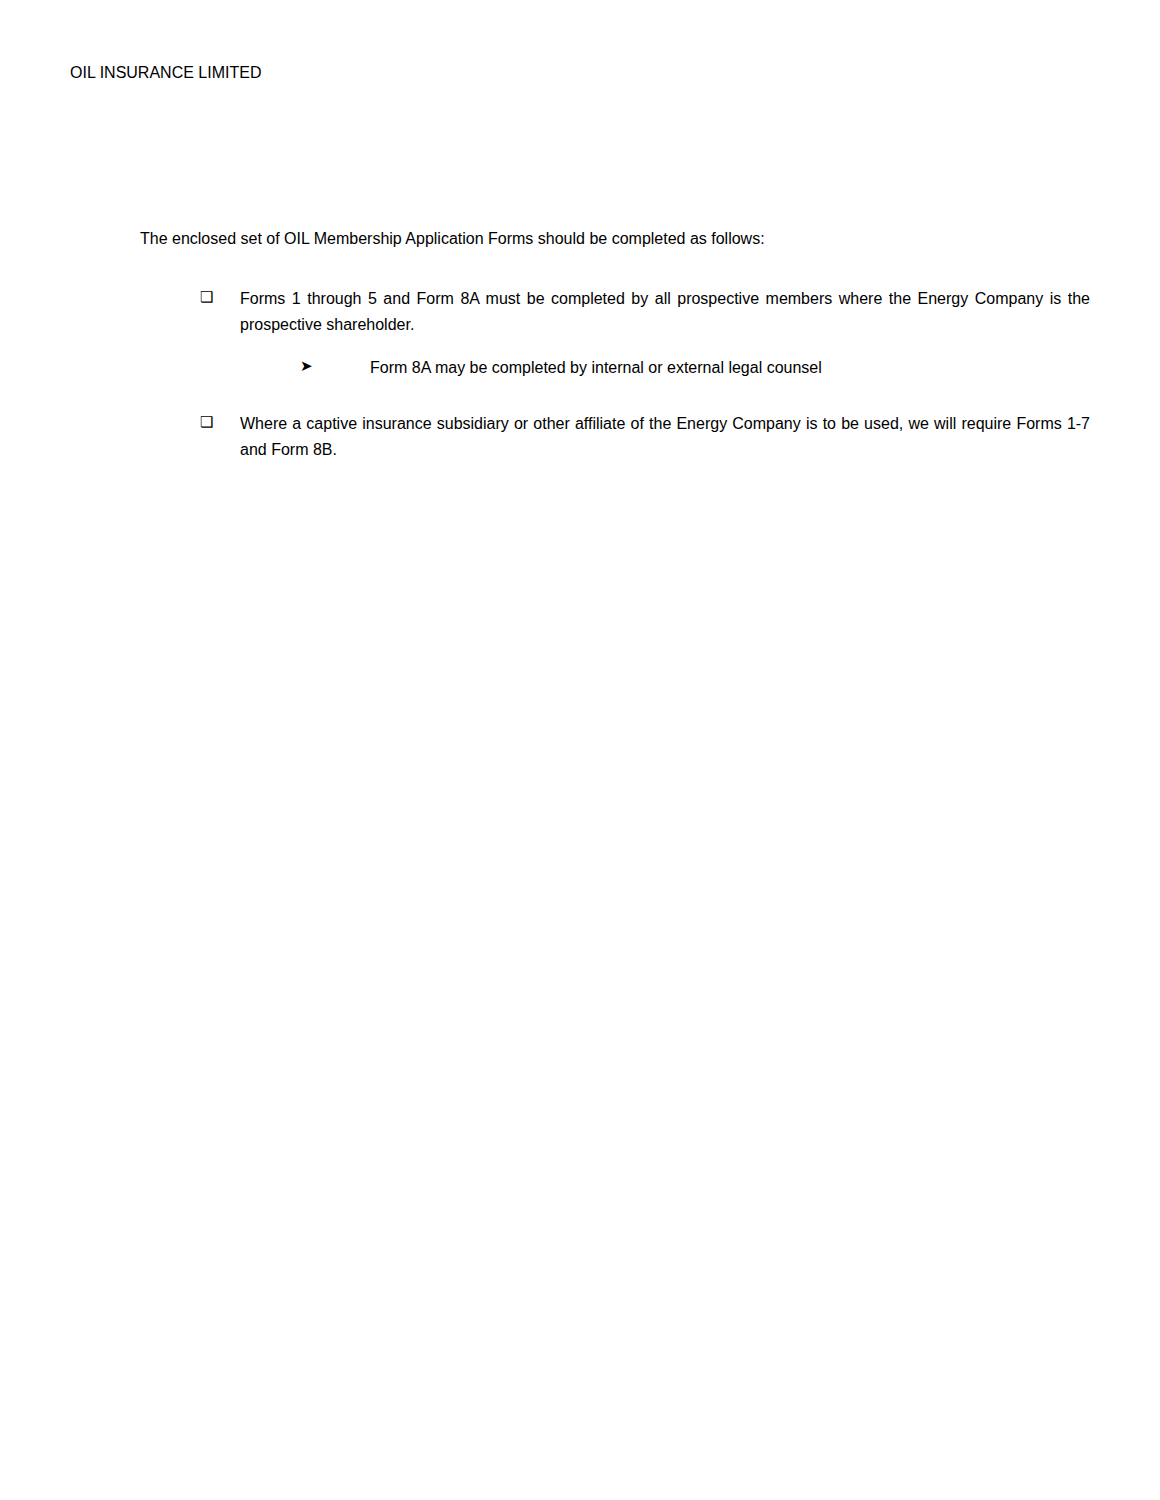OIL INSURANCE LIMITED
The enclosed set of OIL Membership Application Forms should be completed as follows:
Forms 1 through 5 and Form 8A must be completed by all prospective members where the Energy Company is the prospective shareholder.
Form 8A may be completed by internal or external legal counsel
Where a captive insurance subsidiary or other affiliate of the Energy Company is to be used, we will require Forms 1-7 and Form 8B.